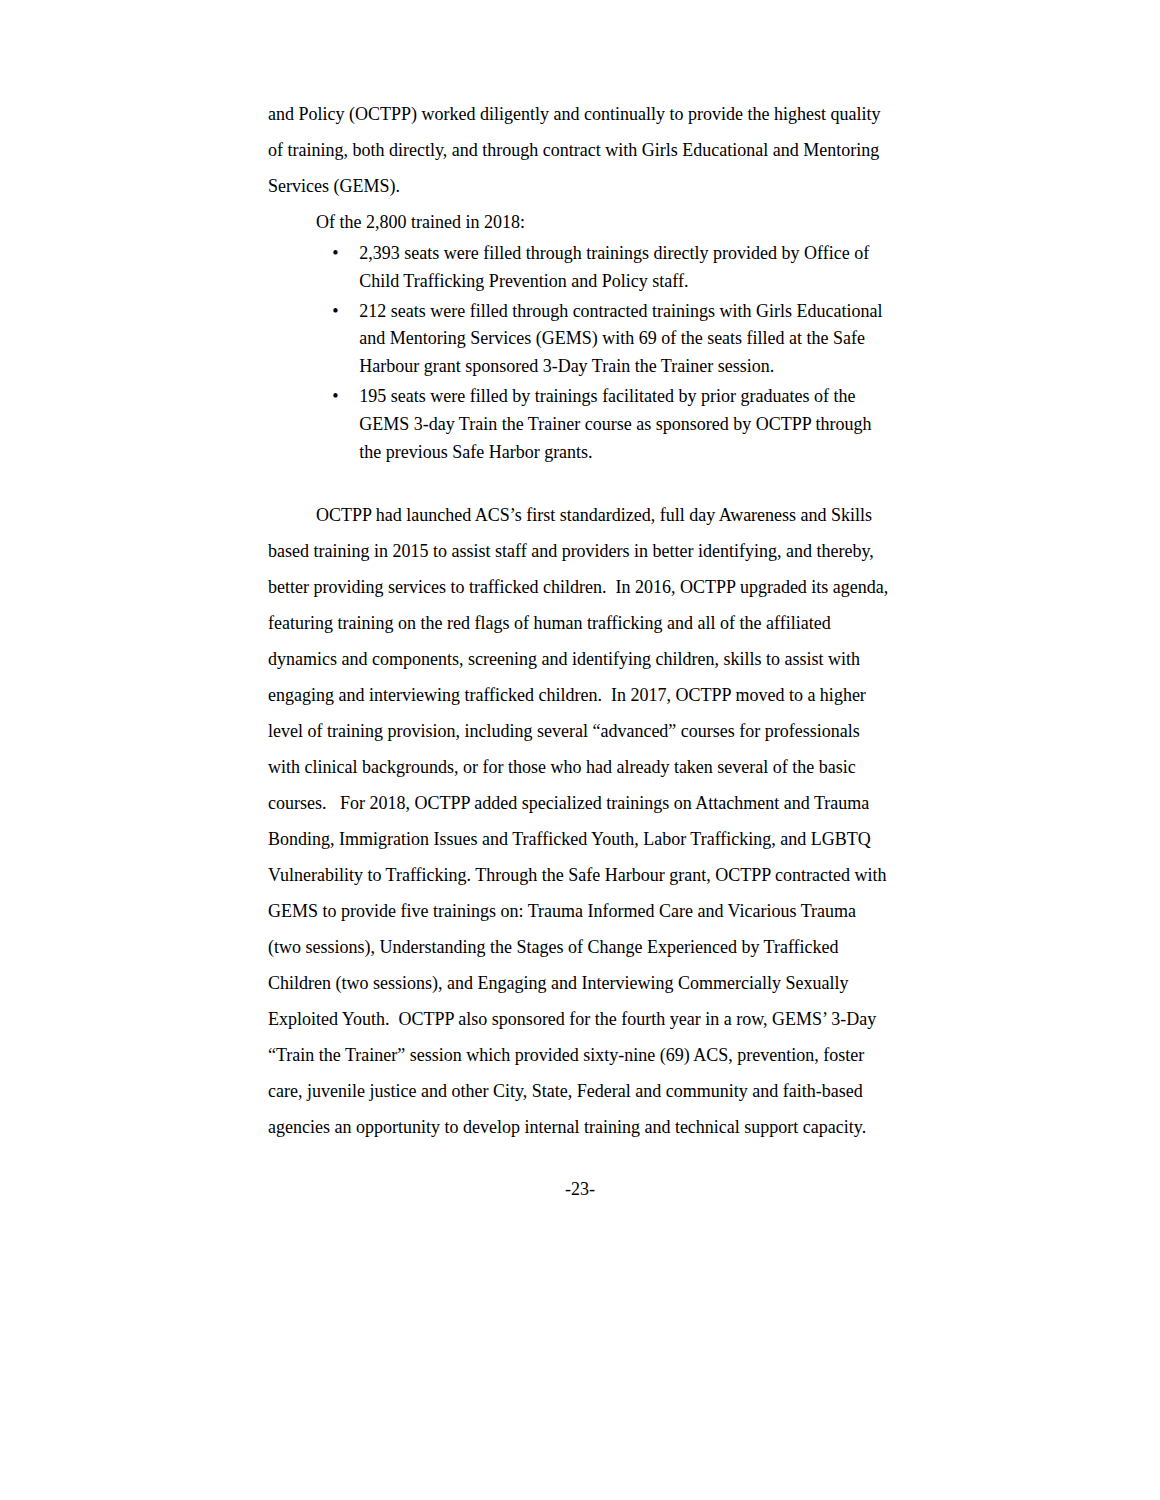and Policy (OCTPP) worked diligently and continually to provide the highest quality of training, both directly, and through contract with Girls Educational and Mentoring Services (GEMS).
Of the 2,800 trained in 2018:
2,393 seats were filled through trainings directly provided by Office of Child Trafficking Prevention and Policy staff.
212 seats were filled through contracted trainings with Girls Educational and Mentoring Services (GEMS) with 69 of the seats filled at the Safe Harbour grant sponsored 3-Day Train the Trainer session.
195 seats were filled by trainings facilitated by prior graduates of the GEMS 3-day Train the Trainer course as sponsored by OCTPP through the previous Safe Harbor grants.
OCTPP had launched ACS’s first standardized, full day Awareness and Skills based training in 2015 to assist staff and providers in better identifying, and thereby, better providing services to trafficked children. In 2016, OCTPP upgraded its agenda, featuring training on the red flags of human trafficking and all of the affiliated dynamics and components, screening and identifying children, skills to assist with engaging and interviewing trafficked children. In 2017, OCTPP moved to a higher level of training provision, including several “advanced” courses for professionals with clinical backgrounds, or for those who had already taken several of the basic courses. For 2018, OCTPP added specialized trainings on Attachment and Trauma Bonding, Immigration Issues and Trafficked Youth, Labor Trafficking, and LGBTQ Vulnerability to Trafficking. Through the Safe Harbour grant, OCTPP contracted with GEMS to provide five trainings on: Trauma Informed Care and Vicarious Trauma (two sessions), Understanding the Stages of Change Experienced by Trafficked Children (two sessions), and Engaging and Interviewing Commercially Sexually Exploited Youth. OCTPP also sponsored for the fourth year in a row, GEMS’ 3-Day “Train the Trainer” session which provided sixty-nine (69) ACS, prevention, foster care, juvenile justice and other City, State, Federal and community and faith-based agencies an opportunity to develop internal training and technical support capacity.
-23-